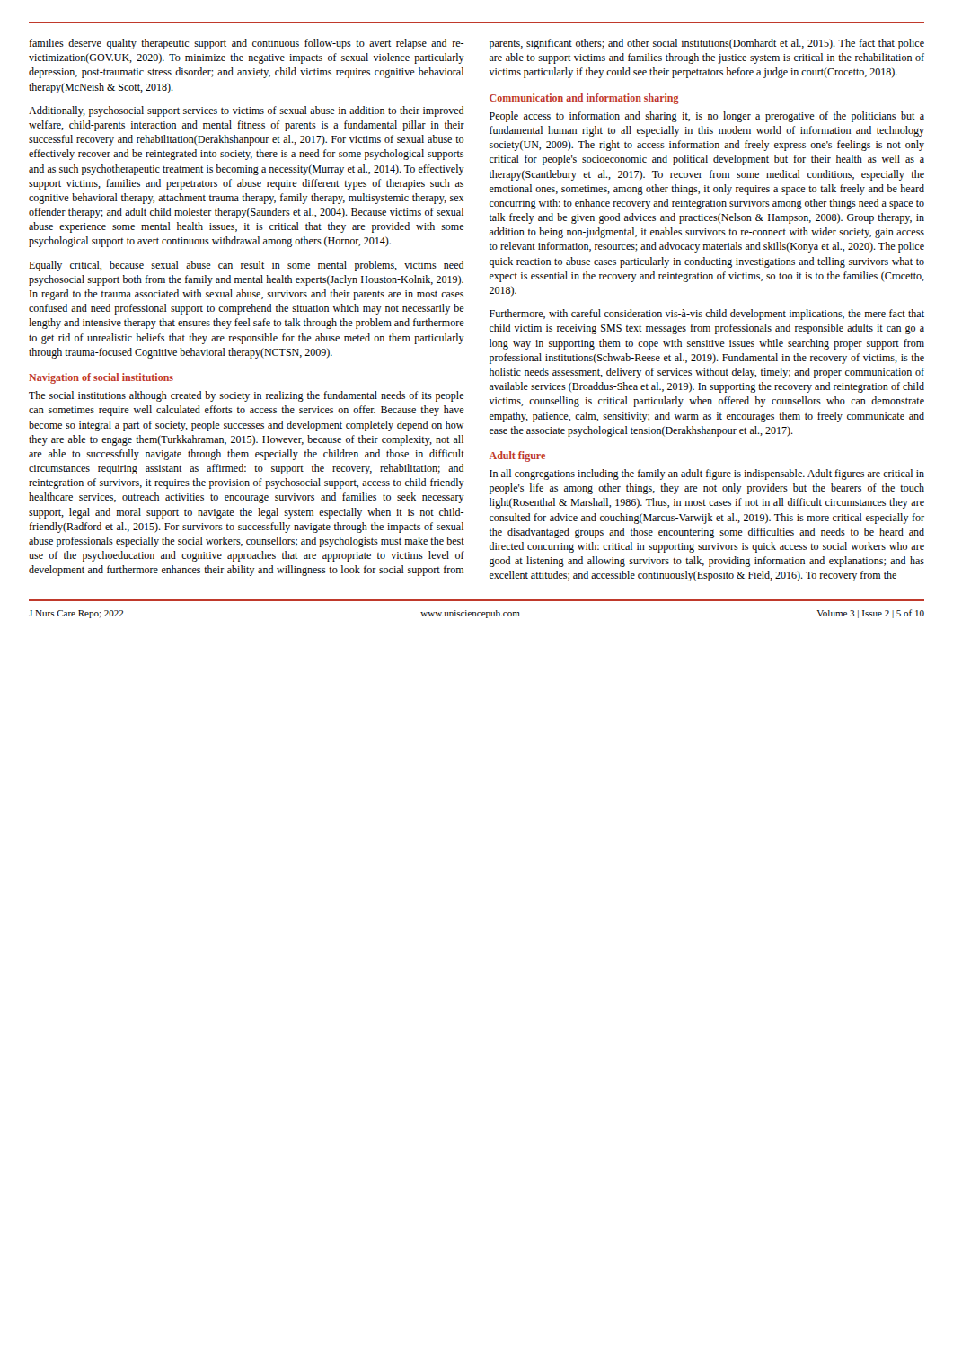families deserve quality therapeutic support and continuous follow-ups to avert relapse and re-victimization(GOV.UK, 2020). To minimize the negative impacts of sexual violence particularly depression, post-traumatic stress disorder; and anxiety, child victims requires cognitive behavioral therapy(McNeish & Scott, 2018).
Additionally, psychosocial support services to victims of sexual abuse in addition to their improved welfare, child-parents interaction and mental fitness of parents is a fundamental pillar in their successful recovery and rehabilitation(Derakhshanpour et al., 2017). For victims of sexual abuse to effectively recover and be reintegrated into society, there is a need for some psychological supports and as such psychotherapeutic treatment is becoming a necessity(Murray et al., 2014). To effectively support victims, families and perpetrators of abuse require different types of therapies such as cognitive behavioral therapy, attachment trauma therapy, family therapy, multisystemic therapy, sex offender therapy; and adult child molester therapy(Saunders et al., 2004). Because victims of sexual abuse experience some mental health issues, it is critical that they are provided with some psychological support to avert continuous withdrawal among others (Hornor, 2014).
Equally critical, because sexual abuse can result in some mental problems, victims need psychosocial support both from the family and mental health experts(Jaclyn Houston-Kolnik, 2019). In regard to the trauma associated with sexual abuse, survivors and their parents are in most cases confused and need professional support to comprehend the situation which may not necessarily be lengthy and intensive therapy that ensures they feel safe to talk through the problem and furthermore to get rid of unrealistic beliefs that they are responsible for the abuse meted on them particularly through trauma-focused Cognitive behavioral therapy(NCTSN, 2009).
Navigation of social institutions
The social institutions although created by society in realizing the fundamental needs of its people can sometimes require well calculated efforts to access the services on offer. Because they have become so integral a part of society, people successes and development completely depend on how they are able to engage them(Turkkahraman, 2015). However, because of their complexity, not all are able to successfully navigate through them especially the children and those in difficult circumstances requiring assistant as affirmed: to support the recovery, rehabilitation; and reintegration of survivors, it requires the provision of psychosocial support, access to child-friendly healthcare services, outreach activities to encourage survivors and families to seek necessary support, legal and moral support to navigate the legal system especially when it is not child-friendly(Radford et al., 2015). For survivors to successfully navigate through the impacts of sexual abuse professionals especially the social workers, counsellors; and psychologists must make the best use of the psychoeducation and cognitive approaches that are appropriate to victims level of development and furthermore enhances their ability and willingness to look for social support from parents, significant others; and other social institutions(Domhardt et al., 2015). The fact that police are able to support victims and families through the justice system is critical in the rehabilitation of victims particularly if they could see their perpetrators before a judge in court(Crocetto, 2018).
Communication and information sharing
People access to information and sharing it, is no longer a prerogative of the politicians but a fundamental human right to all especially in this modern world of information and technology society(UN, 2009). The right to access information and freely express one's feelings is not only critical for people's socioeconomic and political development but for their health as well as a therapy(Scantlebury et al., 2017). To recover from some medical conditions, especially the emotional ones, sometimes, among other things, it only requires a space to talk freely and be heard concurring with: to enhance recovery and reintegration survivors among other things need a space to talk freely and be given good advices and practices(Nelson & Hampson, 2008). Group therapy, in addition to being non-judgmental, it enables survivors to re-connect with wider society, gain access to relevant information, resources; and advocacy materials and skills(Konya et al., 2020). The police quick reaction to abuse cases particularly in conducting investigations and telling survivors what to expect is essential in the recovery and reintegration of victims, so too it is to the families (Crocetto, 2018).
Furthermore, with careful consideration vis-à-vis child development implications, the mere fact that child victim is receiving SMS text messages from professionals and responsible adults it can go a long way in supporting them to cope with sensitive issues while searching proper support from professional institutions(Schwab-Reese et al., 2019). Fundamental in the recovery of victims, is the holistic needs assessment, delivery of services without delay, timely; and proper communication of available services (Broaddus-Shea et al., 2019). In supporting the recovery and reintegration of child victims, counselling is critical particularly when offered by counsellors who can demonstrate empathy, patience, calm, sensitivity; and warm as it encourages them to freely communicate and ease the associate psychological tension(Derakhshanpour et al., 2017).
Adult figure
In all congregations including the family an adult figure is indispensable. Adult figures are critical in people's life as among other things, they are not only providers but the bearers of the touch light(Rosenthal & Marshall, 1986). Thus, in most cases if not in all difficult circumstances they are consulted for advice and couching(Marcus-Varwijk et al., 2019). This is more critical especially for the disadvantaged groups and those encountering some difficulties and needs to be heard and directed concurring with: critical in supporting survivors is quick access to social workers who are good at listening and allowing survivors to talk, providing information and explanations; and has excellent attitudes; and accessible continuously(Esposito & Field, 2016). To recovery from the
J Nurs Care Repo; 2022 www.unisciencepub.com Volume 3 | Issue 2 | 5 of 10